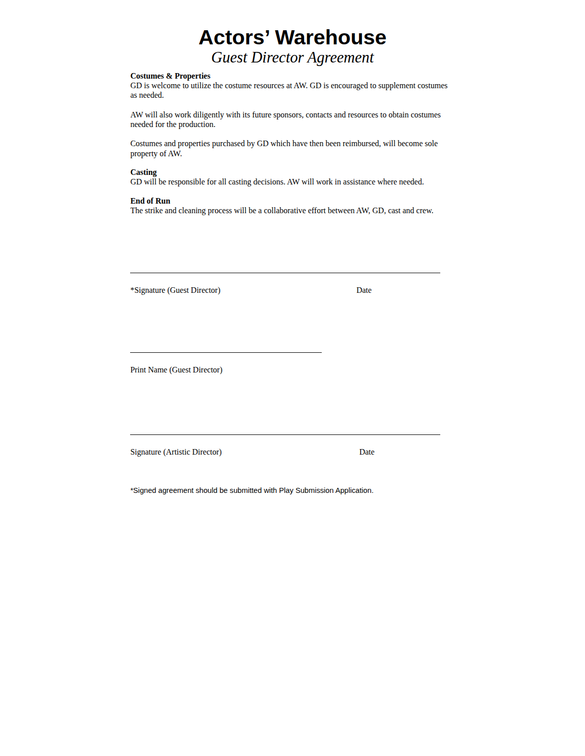Actors’ Warehouse
Guest Director Agreement
Costumes & Properties
GD is welcome to utilize the costume resources at AW. GD is encouraged to supplement costumes as needed.
AW will also work diligently with its future sponsors, contacts and resources to obtain costumes needed for the production.
Costumes and properties purchased by GD which have then been reimbursed, will become sole property of AW.
Casting
GD will be responsible for all casting decisions. AW will work in assistance where needed.
End of Run
The strike and cleaning process will be a collaborative effort between AW, GD, cast and crew.
| *Signature (Guest Director) | Date |
| Print Name (Guest Director) | |
| Signature (Artistic Director) | Date |
*Signed agreement should be submitted with Play Submission Application.